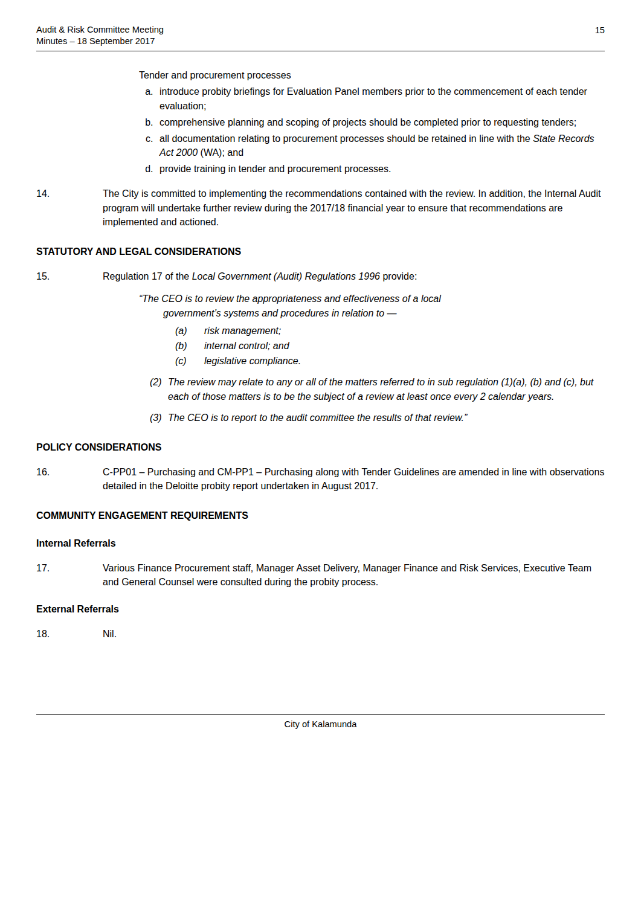Audit & Risk Committee Meeting
Minutes – 18 September 2017
15
Tender and procurement processes
introduce probity briefings for Evaluation Panel members prior to the commencement of each tender evaluation;
comprehensive planning and scoping of projects should be completed prior to requesting tenders;
all documentation relating to procurement processes should be retained in line with the State Records Act 2000 (WA); and
provide training in tender and procurement processes.
14.
The City is committed to implementing the recommendations contained with the review. In addition, the Internal Audit program will undertake further review during the 2017/18 financial year to ensure that recommendations are implemented and actioned.
Statutory and Legal Considerations
15.
Regulation 17 of the Local Government (Audit) Regulations 1996 provide:
“The CEO is to review the appropriateness and effectiveness of a local
government’s systems and procedures in relation to —
(a) risk management;
(b) internal control; and
(c) legislative compliance.
(2)
The review may relate to any or all of the matters referred to in sub regulation (1)(a), (b) and (c), but each of those matters is to be the subject of a review at least once every 2 calendar years.
(3)
The CEO is to report to the audit committee the results of that review.”
Policy Considerations
16.
C-PP01 – Purchasing and CM-PP1 – Purchasing along with Tender Guidelines are amended in line with observations detailed in the Deloitte probity report undertaken in August 2017.
Community Engagement Requirements
Internal Referrals
17.
Various Finance Procurement staff, Manager Asset Delivery, Manager Finance and Risk Services, Executive Team and General Counsel were consulted during the probity process.
External Referrals
18.
Nil.
City of Kalamunda